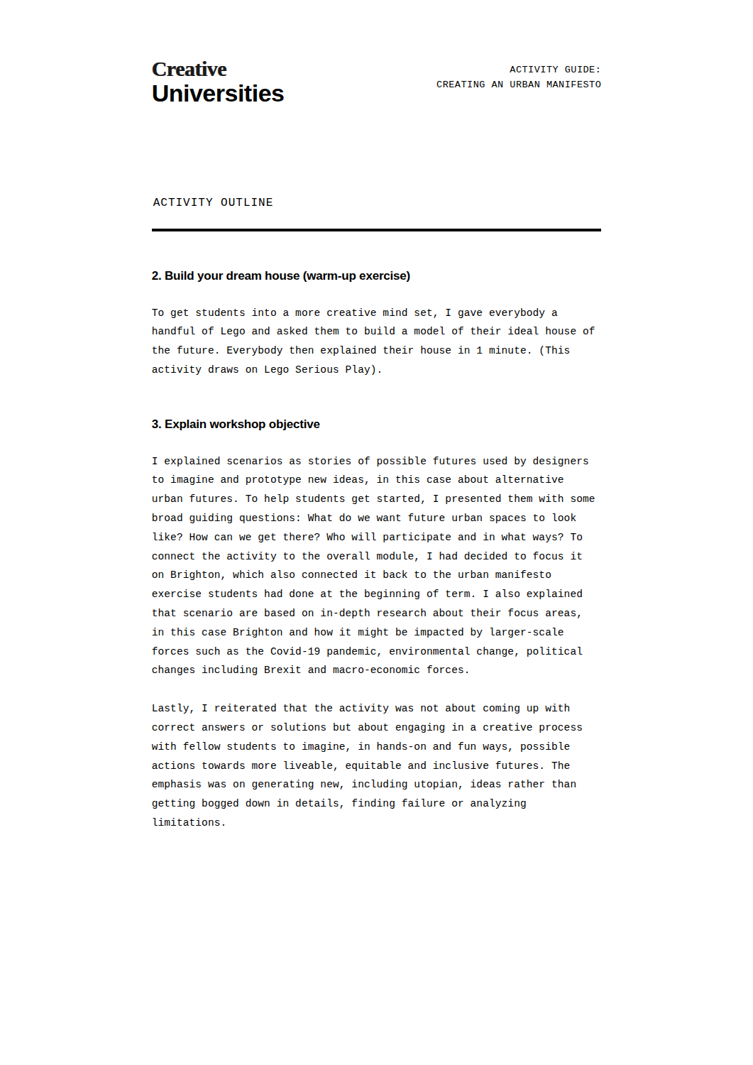Creative Universities
ACTIVITY GUIDE:
CREATING AN URBAN MANIFESTO
ACTIVITY OUTLINE
2. Build your dream house (warm-up exercise)
To get students into a more creative mind set, I gave everybody a handful of Lego and asked them to build a model of their ideal house of the future. Everybody then explained their house in 1 minute. (This activity draws on Lego Serious Play).
3. Explain workshop objective
I explained scenarios as stories of possible futures used by designers to imagine and prototype new ideas, in this case about alternative urban futures. To help students get started, I presented them with some broad guiding questions: What do we want future urban spaces to look like? How can we get there? Who will participate and in what ways? To connect the activity to the overall module, I had decided to focus it on Brighton, which also connected it back to the urban manifesto exercise students had done at the beginning of term. I also explained that scenario are based on in-depth research about their focus areas, in this case Brighton and how it might be impacted by larger-scale forces such as the Covid-19 pandemic, environmental change, political changes including Brexit and macro-economic forces.
Lastly, I reiterated that the activity was not about coming up with correct answers or solutions but about engaging in a creative process with fellow students to imagine, in hands-on and fun ways, possible actions towards more liveable, equitable and inclusive futures. The emphasis was on generating new, including utopian, ideas rather than getting bogged down in details, finding failure or analyzing limitations.